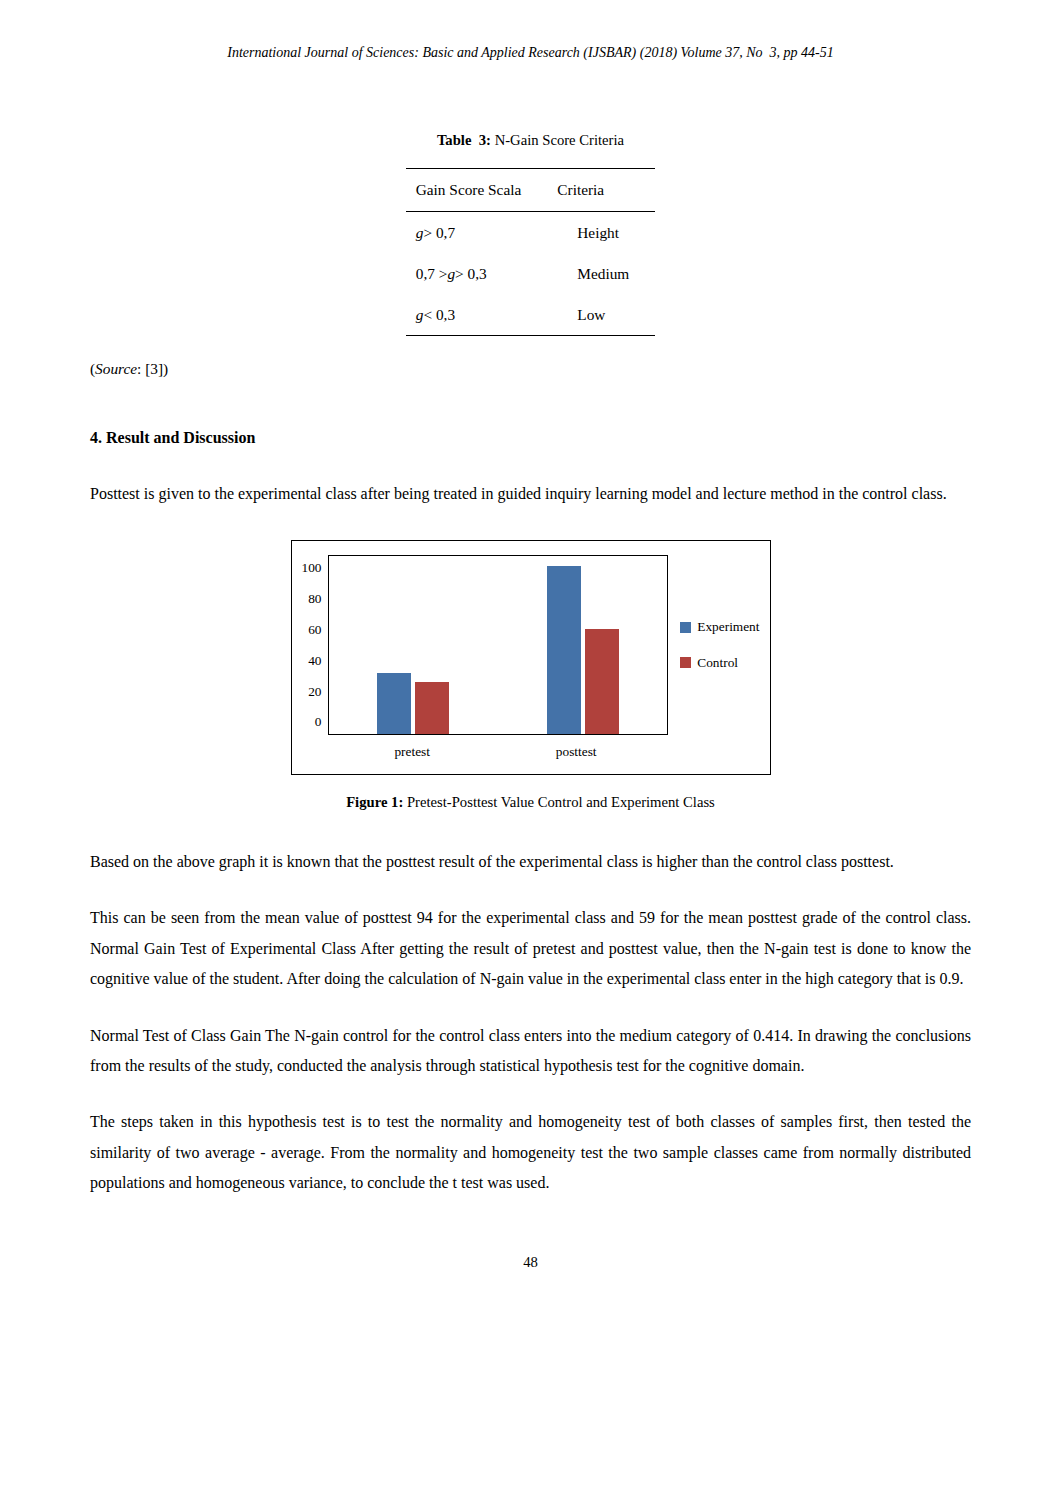International Journal of Sciences: Basic and Applied Research (IJSBAR) (2018) Volume 37, No 3, pp 44-51
Table 3: N-Gain Score Criteria
| Gain Score Scala | Criteria |
| --- | --- |
| g > 0,7 | Height |
| 0,7 > g > 0,3 | Medium |
| g < 0,3 | Low |
(Source: [3])
4. Result and Discussion
Posttest is given to the experimental class after being treated in guided inquiry learning model and lecture method in the control class.
100 80 60 40 20 0
Experiment
Control
pretest posttest
Figure 1: Pretest-Posttest Value Control and Experiment Class
Based on the above graph it is known that the posttest result of the experimental class is higher than the control class posttest.
This can be seen from the mean value of posttest 94 for the experimental class and 59 for the mean posttest grade of the control class. Normal Gain Test of Experimental Class After getting the result of pretest and posttest value, then the N-gain test is done to know the cognitive value of the student. After doing the calculation of N-gain value in the experimental class enter in the high category that is 0.9.
Normal Test of Class Gain The N-gain control for the control class enters into the medium category of 0.414. In drawing the conclusions from the results of the study, conducted the analysis through statistical hypothesis test for the cognitive domain.
The steps taken in this hypothesis test is to test the normality and homogeneity test of both classes of samples first, then tested the similarity of two average - average. From the normality and homogeneity test the two sample classes came from normally distributed populations and homogeneous variance, to conclude the t test was used.
48